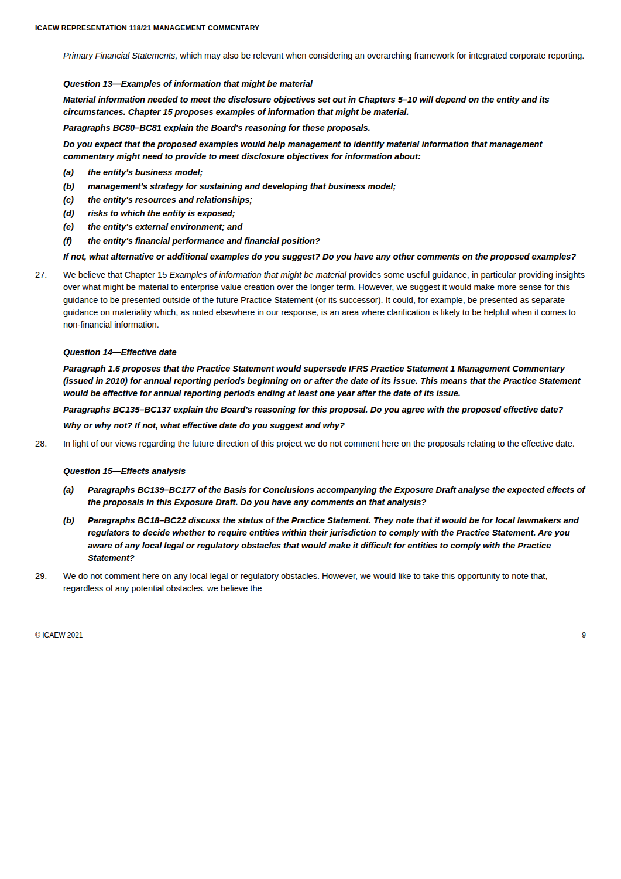ICAEW REPRESENTATION 118/21 MANAGEMENT COMMENTARY
Primary Financial Statements, which may also be relevant when considering an overarching framework for integrated corporate reporting.
Question 13—Examples of information that might be material
Material information needed to meet the disclosure objectives set out in Chapters 5–10 will depend on the entity and its circumstances. Chapter 15 proposes examples of information that might be material.
Paragraphs BC80–BC81 explain the Board's reasoning for these proposals.
Do you expect that the proposed examples would help management to identify material information that management commentary might need to provide to meet disclosure objectives for information about:
(a) the entity's business model;
(b) management's strategy for sustaining and developing that business model;
(c) the entity's resources and relationships;
(d) risks to which the entity is exposed;
(e) the entity's external environment; and
(f) the entity's financial performance and financial position?
If not, what alternative or additional examples do you suggest? Do you have any other comments on the proposed examples?
27.
We believe that Chapter 15 Examples of information that might be material provides some useful guidance, in particular providing insights over what might be material to enterprise value creation over the longer term. However, we suggest it would make more sense for this guidance to be presented outside of the future Practice Statement (or its successor). It could, for example, be presented as separate guidance on materiality which, as noted elsewhere in our response, is an area where clarification is likely to be helpful when it comes to non-financial information.
Question 14—Effective date
Paragraph 1.6 proposes that the Practice Statement would supersede IFRS Practice Statement 1 Management Commentary (issued in 2010) for annual reporting periods beginning on or after the date of its issue. This means that the Practice Statement would be effective for annual reporting periods ending at least one year after the date of its issue.
Paragraphs BC135–BC137 explain the Board's reasoning for this proposal. Do you agree with the proposed effective date?
Why or why not? If not, what effective date do you suggest and why?
28.
In light of our views regarding the future direction of this project we do not comment here on the proposals relating to the effective date.
Question 15—Effects analysis
(a)
Paragraphs BC139–BC177 of the Basis for Conclusions accompanying the Exposure Draft analyse the expected effects of the proposals in this Exposure Draft. Do you have any comments on that analysis?
(b)
Paragraphs BC18–BC22 discuss the status of the Practice Statement. They note that it would be for local lawmakers and regulators to decide whether to require entities within their jurisdiction to comply with the Practice Statement. Are you aware of any local legal or regulatory obstacles that would make it difficult for entities to comply with the Practice Statement?
29.
We do not comment here on any local legal or regulatory obstacles. However, we would like to take this opportunity to note that, regardless of any potential obstacles. we believe the
© ICAEW 2021
9